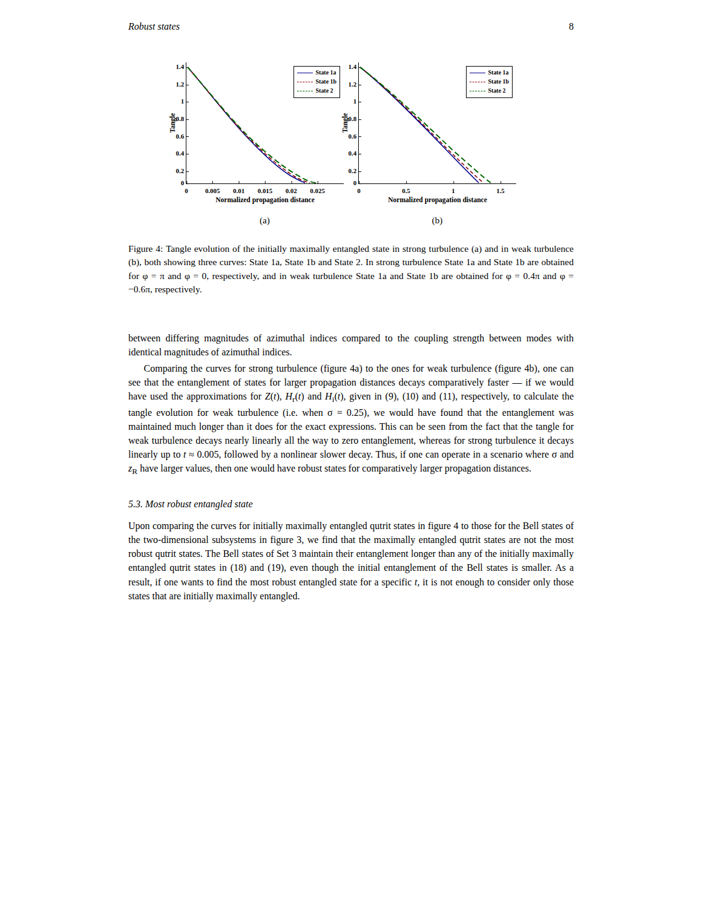Robust states 8
Tangle 1.4 1.2 1 0.8 0.6 0.4 0.2 0 0 0.005 0.01 0.015 0.02 0.025 Normalized propagation distance
State 1a
State 1b
State 2
(a)
Tangle 1.4 1.2 1 0.8 0.6 0.4 0.2 0 0 0.5 1 1.5 Normalized propagation distance
State 1a
State 1b
State 2
(b)
Figure 4: Tangle evolution of the initially maximally entangled state in strong turbulence (a) and in weak turbulence (b), both showing three curves: State 1a, State 1b and State 2. In strong turbulence State 1a and State 1b are obtained for φ = π and φ = 0, respectively, and in weak turbulence State 1a and State 1b are obtained for φ = 0.4π and φ = −0.6π, respectively.
between differing magnitudes of azimuthal indices compared to the coupling strength between modes with identical magnitudes of azimuthal indices.
Comparing the curves for strong turbulence (figure 4a) to the ones for weak turbulence (figure 4b), one can see that the entanglement of states for larger propagation distances decays comparatively faster — if we would have used the approximations for Z(t), Hr(t) and Hi(t), given in (9), (10) and (11), respectively, to calculate the tangle evolution for weak turbulence (i.e. when σ = 0.25), we would have found that the entanglement was maintained much longer than it does for the exact expressions. This can be seen from the fact that the tangle for weak turbulence decays nearly linearly all the way to zero entanglement, whereas for strong turbulence it decays linearly up to t ≈ 0.005, followed by a nonlinear slower decay. Thus, if one can operate in a scenario where σ and zR have larger values, then one would have robust states for comparatively larger propagation distances.
5.3. Most robust entangled state
Upon comparing the curves for initially maximally entangled qutrit states in figure 4 to those for the Bell states of the two-dimensional subsystems in figure 3, we find that the maximally entangled qutrit states are not the most robust qutrit states. The Bell states of Set 3 maintain their entanglement longer than any of the initially maximally entangled qutrit states in (18) and (19), even though the initial entanglement of the Bell states is smaller. As a result, if one wants to find the most robust entangled state for a specific t, it is not enough to consider only those states that are initially maximally entangled.